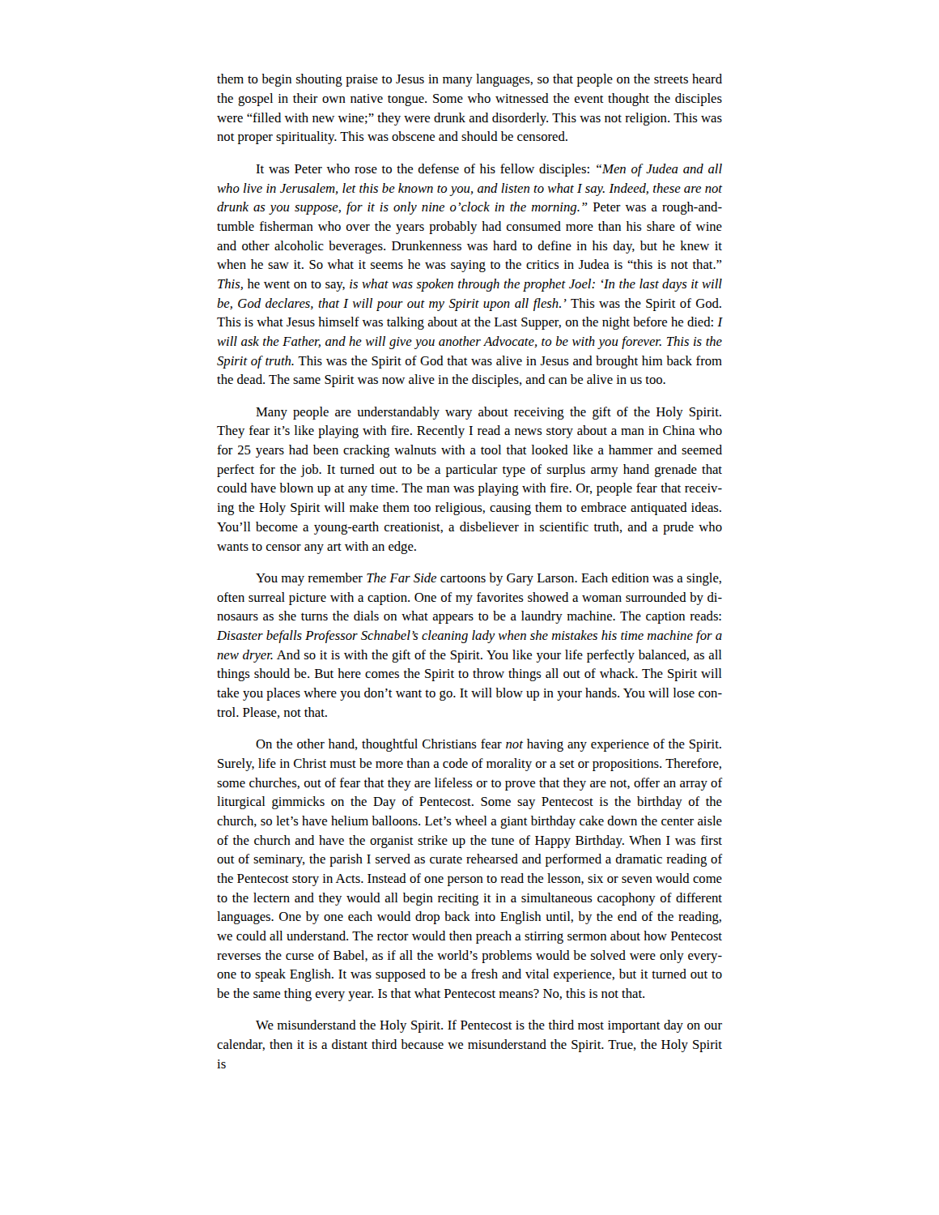them to begin shouting praise to Jesus in many languages, so that people on the streets heard the gospel in their own native tongue. Some who witnessed the event thought the disciples were “filled with new wine;” they were drunk and disorderly. This was not religion. This was not proper spirituality. This was obscene and should be censored.
It was Peter who rose to the defense of his fellow disciples: “Men of Judea and all who live in Jerusalem, let this be known to you, and listen to what I say. Indeed, these are not drunk as you suppose, for it is only nine o’clock in the morning.” Peter was a rough-and-tumble fisherman who over the years probably had consumed more than his share of wine and other alcoholic beverages. Drunkenness was hard to define in his day, but he knew it when he saw it. So what it seems he was saying to the critics in Judea is “this is not that.” This, he went on to say, is what was spoken through the prophet Joel: ‘In the last days it will be, God declares, that I will pour out my Spirit upon all flesh.’ This was the Spirit of God. This is what Jesus himself was talking about at the Last Supper, on the night before he died: I will ask the Father, and he will give you another Advocate, to be with you forever. This is the Spirit of truth. This was the Spirit of God that was alive in Jesus and brought him back from the dead. The same Spirit was now alive in the disciples, and can be alive in us too.
Many people are understandably wary about receiving the gift of the Holy Spirit. They fear it’s like playing with fire. Recently I read a news story about a man in China who for 25 years had been cracking walnuts with a tool that looked like a hammer and seemed perfect for the job. It turned out to be a particular type of surplus army hand grenade that could have blown up at any time. The man was playing with fire. Or, people fear that receiving the Holy Spirit will make them too religious, causing them to embrace antiquated ideas. You’ll become a young-earth creationist, a disbeliever in scientific truth, and a prude who wants to censor any art with an edge.
You may remember The Far Side cartoons by Gary Larson. Each edition was a single, often surreal picture with a caption. One of my favorites showed a woman surrounded by dinosaurs as she turns the dials on what appears to be a laundry machine. The caption reads: Disaster befalls Professor Schnabel’s cleaning lady when she mistakes his time machine for a new dryer. And so it is with the gift of the Spirit. You like your life perfectly balanced, as all things should be. But here comes the Spirit to throw things all out of whack. The Spirit will take you places where you don’t want to go. It will blow up in your hands. You will lose control. Please, not that.
On the other hand, thoughtful Christians fear not having any experience of the Spirit. Surely, life in Christ must be more than a code of morality or a set or propositions. Therefore, some churches, out of fear that they are lifeless or to prove that they are not, offer an array of liturgical gimmicks on the Day of Pentecost. Some say Pentecost is the birthday of the church, so let’s have helium balloons. Let’s wheel a giant birthday cake down the center aisle of the church and have the organist strike up the tune of Happy Birthday. When I was first out of seminary, the parish I served as curate rehearsed and performed a dramatic reading of the Pentecost story in Acts. Instead of one person to read the lesson, six or seven would come to the lectern and they would all begin reciting it in a simultaneous cacophony of different languages. One by one each would drop back into English until, by the end of the reading, we could all understand. The rector would then preach a stirring sermon about how Pentecost reverses the curse of Babel, as if all the world’s problems would be solved were only everyone to speak English. It was supposed to be a fresh and vital experience, but it turned out to be the same thing every year. Is that what Pentecost means? No, this is not that.
We misunderstand the Holy Spirit. If Pentecost is the third most important day on our calendar, then it is a distant third because we misunderstand the Spirit. True, the Holy Spirit is